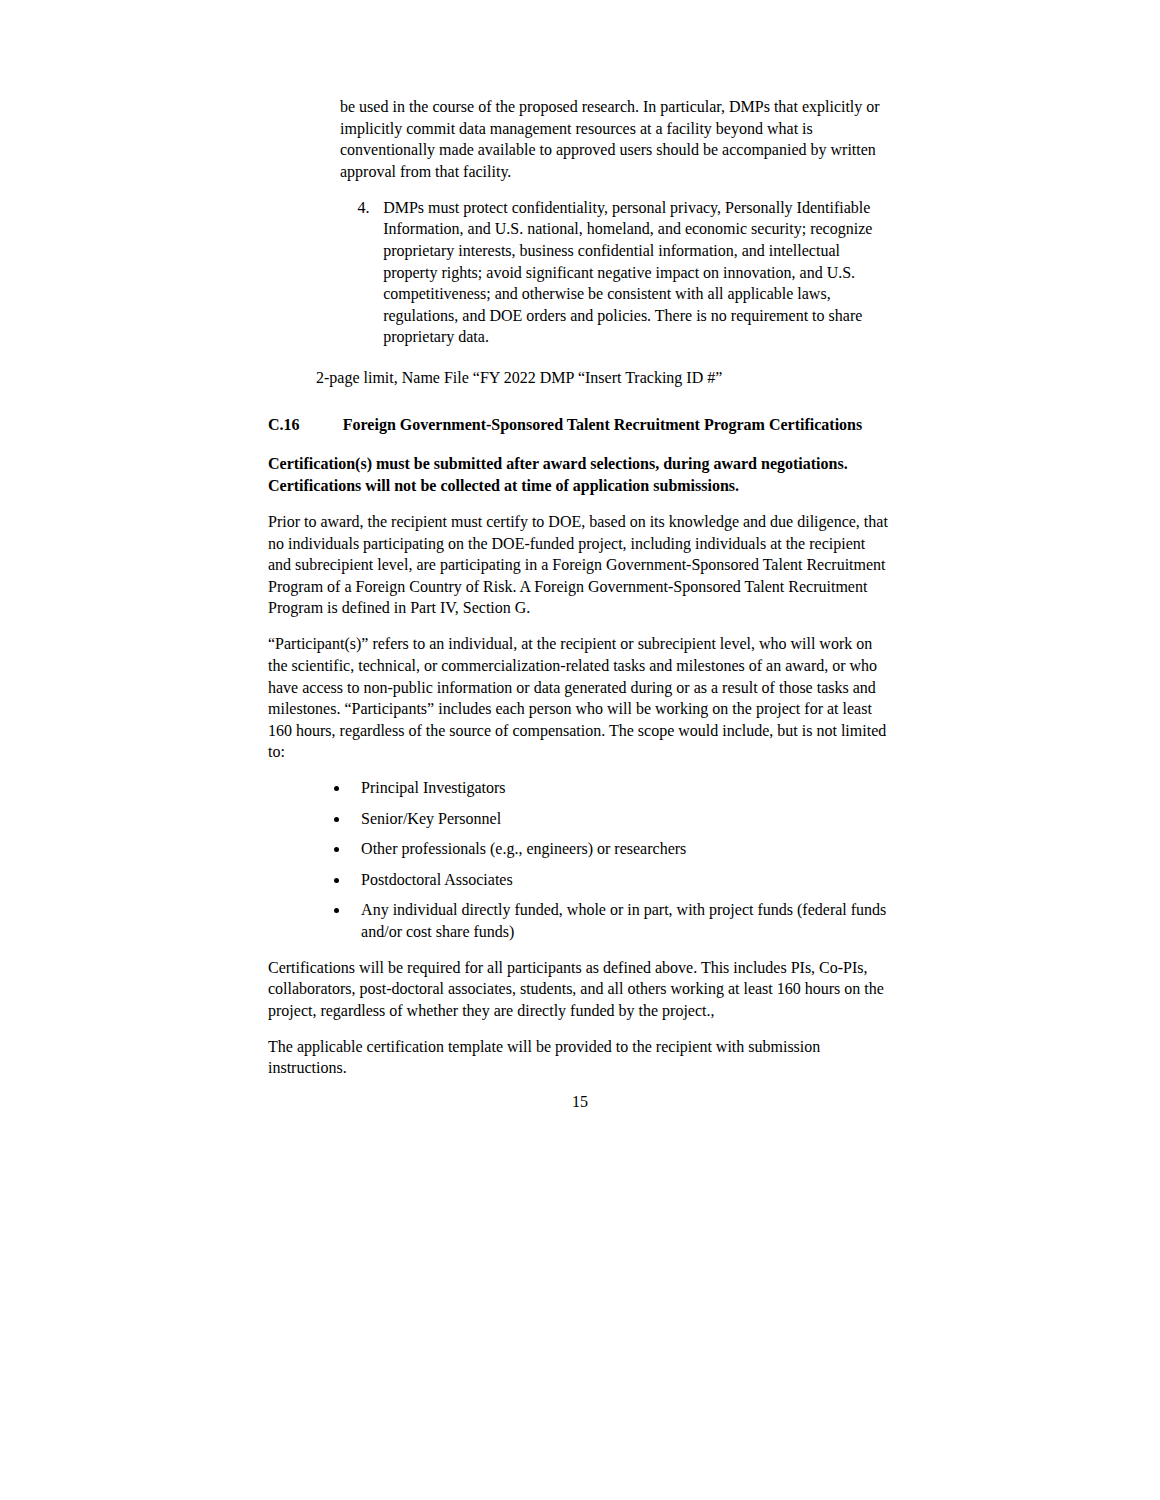be used in the course of the proposed research. In particular, DMPs that explicitly or implicitly commit data management resources at a facility beyond what is conventionally made available to approved users should be accompanied by written approval from that facility.
DMPs must protect confidentiality, personal privacy, Personally Identifiable Information, and U.S. national, homeland, and economic security; recognize proprietary interests, business confidential information, and intellectual property rights; avoid significant negative impact on innovation, and U.S. competitiveness; and otherwise be consistent with all applicable laws, regulations, and DOE orders and policies. There is no requirement to share proprietary data.
2-page limit, Name File “FY 2022 DMP “Insert Tracking ID #”
C.16 Foreign Government-Sponsored Talent Recruitment Program Certifications
Certification(s) must be submitted after award selections, during award negotiations. Certifications will not be collected at time of application submissions.
Prior to award, the recipient must certify to DOE, based on its knowledge and due diligence, that no individuals participating on the DOE-funded project, including individuals at the recipient and subrecipient level, are participating in a Foreign Government-Sponsored Talent Recruitment Program of a Foreign Country of Risk. A Foreign Government-Sponsored Talent Recruitment Program is defined in Part IV, Section G.
“Participant(s)” refers to an individual, at the recipient or subrecipient level, who will work on the scientific, technical, or commercialization-related tasks and milestones of an award, or who have access to non-public information or data generated during or as a result of those tasks and milestones. “Participants” includes each person who will be working on the project for at least 160 hours, regardless of the source of compensation. The scope would include, but is not limited to:
Principal Investigators
Senior/Key Personnel
Other professionals (e.g., engineers) or researchers
Postdoctoral Associates
Any individual directly funded, whole or in part, with project funds (federal funds and/or cost share funds)
Certifications will be required for all participants as defined above. This includes PIs, Co-PIs, collaborators, post-doctoral associates, students, and all others working at least 160 hours on the project, regardless of whether they are directly funded by the project.,
The applicable certification template will be provided to the recipient with submission instructions.
15